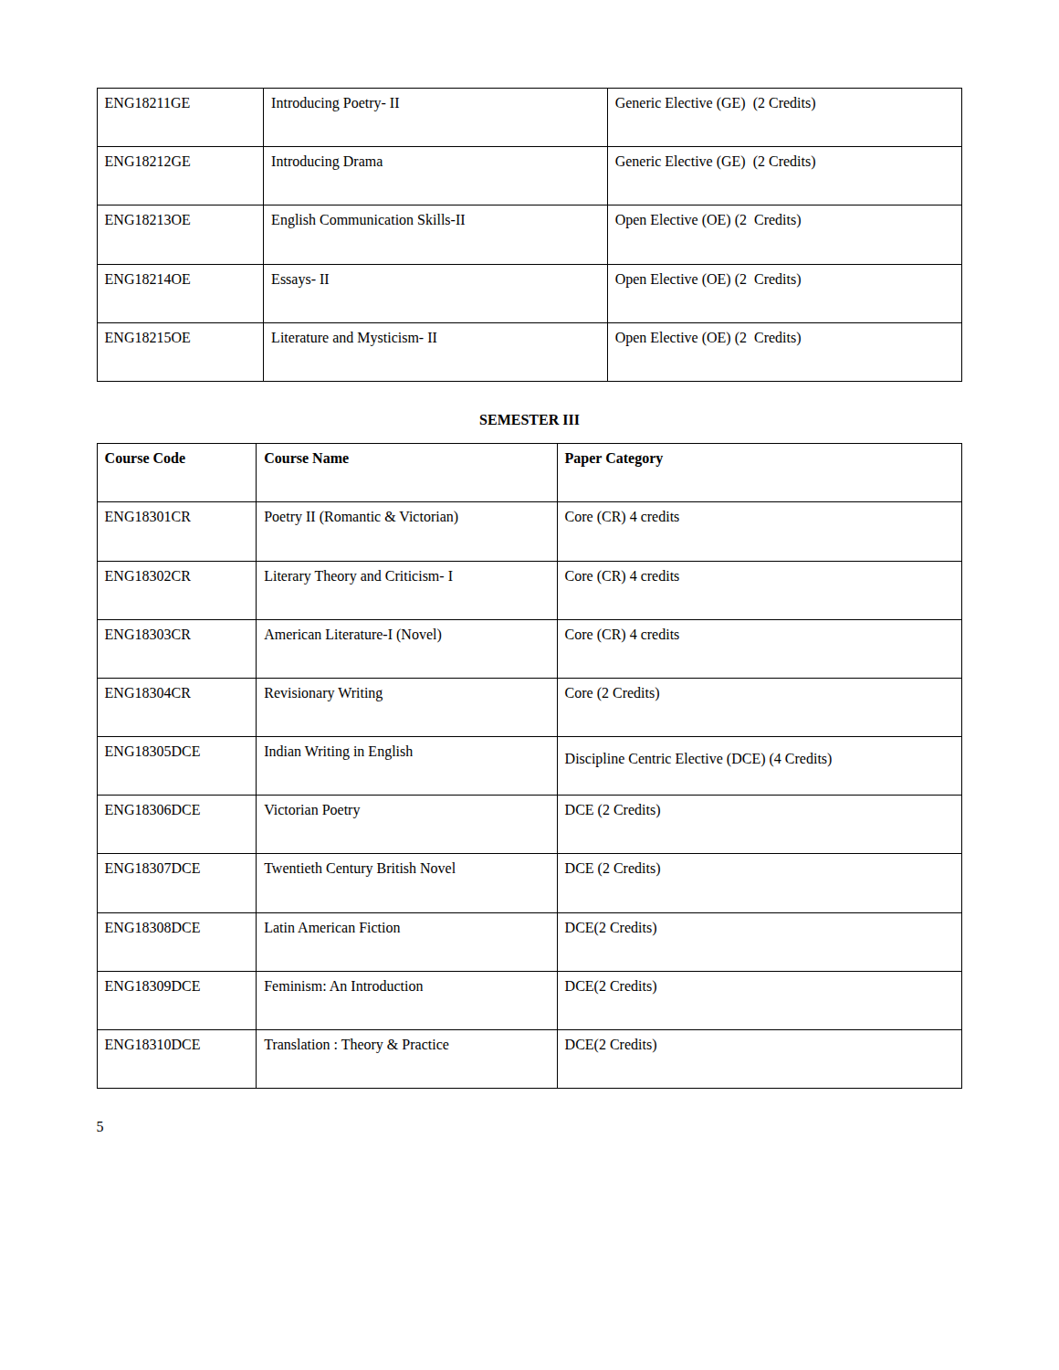| ENG18211GE | Introducing Poetry- II | Generic Elective (GE) (2 Credits) |
| ENG18212GE | Introducing Drama | Generic Elective (GE) (2 Credits) |
| ENG18213OE | English Communication Skills-II | Open Elective (OE) (2 Credits) |
| ENG18214OE | Essays- II | Open Elective (OE) (2 Credits) |
| ENG18215OE | Literature and Mysticism- II | Open Elective (OE) (2 Credits) |
SEMESTER III
| Course Code | Course Name | Paper Category |
| --- | --- | --- |
| ENG18301CR | Poetry II (Romantic & Victorian) | Core (CR) 4 credits |
| ENG18302CR | Literary Theory and Criticism- I | Core (CR) 4 credits |
| ENG18303CR | American Literature-I (Novel) | Core (CR) 4 credits |
| ENG18304CR | Revisionary Writing | Core (2 Credits) |
| ENG18305DCE | Indian Writing in English | Discipline Centric Elective (DCE) (4 Credits) |
| ENG18306DCE | Victorian Poetry | DCE (2 Credits) |
| ENG18307DCE | Twentieth Century British Novel | DCE (2 Credits) |
| ENG18308DCE | Latin American Fiction | DCE(2 Credits) |
| ENG18309DCE | Feminism: An Introduction | DCE(2 Credits) |
| ENG18310DCE | Translation : Theory & Practice | DCE(2 Credits) |
5